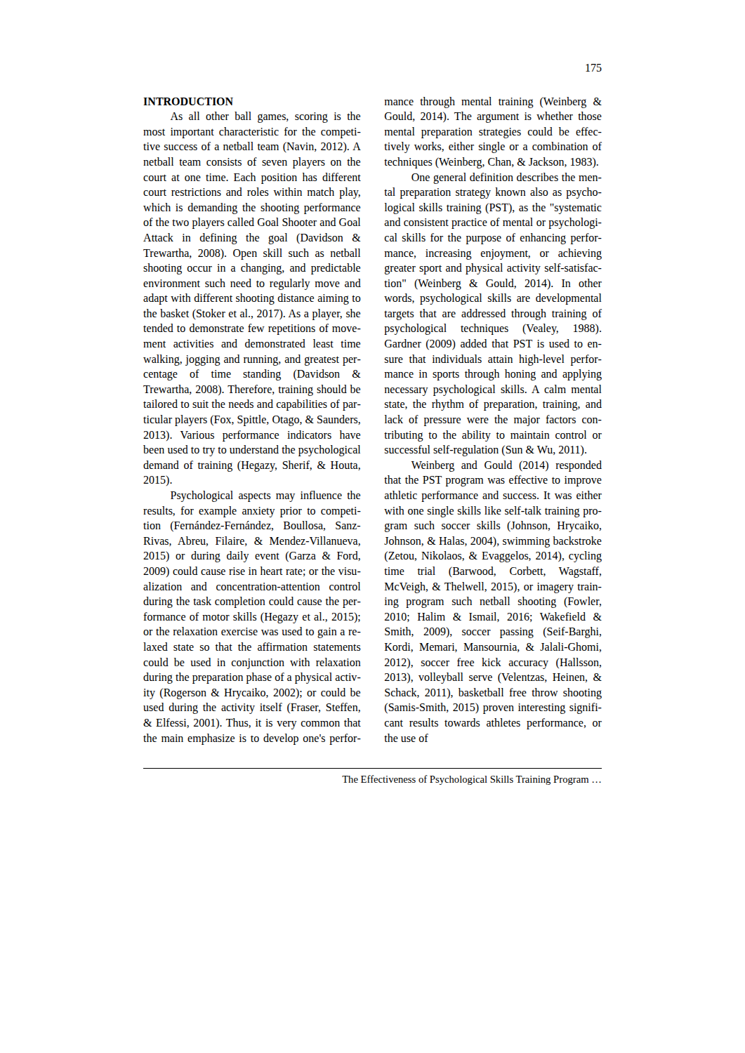175
Introduction
As all other ball games, scoring is the most important characteristic for the competitive success of a netball team (Navin, 2012). A netball team consists of seven players on the court at one time. Each position has different court restrictions and roles within match play, which is demanding the shooting performance of the two players called Goal Shooter and Goal Attack in defining the goal (Davidson & Trewartha, 2008). Open skill such as netball shooting occur in a changing, and predictable environment such need to regularly move and adapt with different shooting distance aiming to the basket (Stoker et al., 2017). As a player, she tended to demonstrate few repetitions of movement activities and demonstrated least time walking, jogging and running, and greatest percentage of time standing (Davidson & Trewartha, 2008). Therefore, training should be tailored to suit the needs and capabilities of particular players (Fox, Spittle, Otago, & Saunders, 2013). Various performance indicators have been used to try to understand the psychological demand of training (Hegazy, Sherif, & Houta, 2015).
Psychological aspects may influence the results, for example anxiety prior to competition (Fernández-Fernández, Boullosa, Sanz-Rivas, Abreu, Filaire, & Mendez-Villanueva, 2015) or during daily event (Garza & Ford, 2009) could cause rise in heart rate; or the visualization and concentration-attention control during the task completion could cause the performance of motor skills (Hegazy et al., 2015); or the relaxation exercise was used to gain a relaxed state so that the affirmation statements could be used in conjunction with relaxation during the preparation phase of a physical activity (Rogerson & Hrycaiko, 2002); or could be used during the activity itself (Fraser, Steffen, & Elfessi, 2001). Thus, it is very common that the main emphasize is to develop one's performance through mental training (Weinberg & Gould, 2014). The argument is whether those mental preparation strategies could be effectively works, either single or a combination of techniques (Weinberg, Chan, & Jackson, 1983).
One general definition describes the mental preparation strategy known also as psychological skills training (PST), as the "systematic and consistent practice of mental or psychological skills for the purpose of enhancing performance, increasing enjoyment, or achieving greater sport and physical activity self-satisfaction" (Weinberg & Gould, 2014). In other words, psychological skills are developmental targets that are addressed through training of psychological techniques (Vealey, 1988). Gardner (2009) added that PST is used to ensure that individuals attain high-level performance in sports through honing and applying necessary psychological skills. A calm mental state, the rhythm of preparation, training, and lack of pressure were the major factors contributing to the ability to maintain control or successful self-regulation (Sun & Wu, 2011).
Weinberg and Gould (2014) responded that the PST program was effective to improve athletic performance and success. It was either with one single skills like self-talk training program such soccer skills (Johnson, Hrycaiko, Johnson, & Halas, 2004), swimming backstroke (Zetou, Nikolaos, & Evaggelos, 2014), cycling time trial (Barwood, Corbett, Wagstaff, McVeigh, & Thelwell, 2015), or imagery training program such netball shooting (Fowler, 2010; Halim & Ismail, 2016; Wakefield & Smith, 2009), soccer passing (Seif-Barghi, Kordi, Memari, Mansournia, & Jalali-Ghomi, 2012), soccer free kick accuracy (Hallsson, 2013), volleyball serve (Velentzas, Heinen, & Schack, 2011), basketball free throw shooting (Samis-Smith, 2015) proven interesting significant results towards athletes performance, or the use of
The Effectiveness of Psychological Skills Training Program …